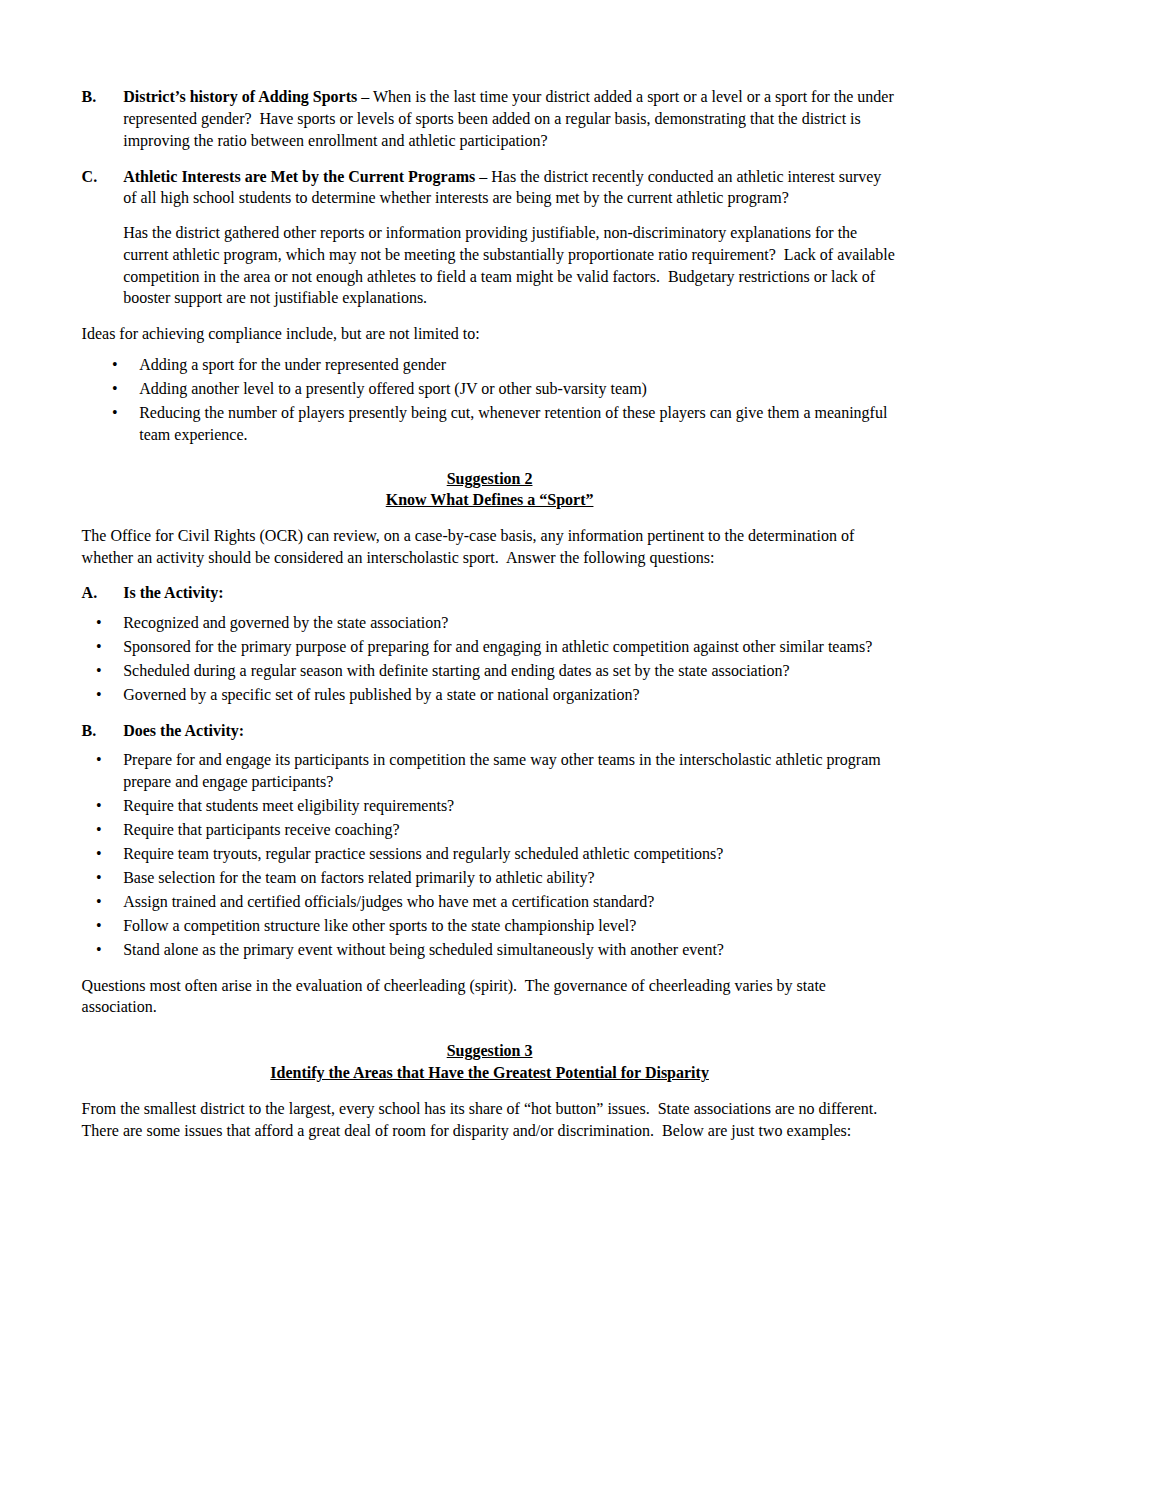B.
District’s history of Adding Sports – When is the last time your district added a sport or a level or a sport for the under represented gender? Have sports or levels of sports been added on a regular basis, demonstrating that the district is improving the ratio between enrollment and athletic participation?
C.
Athletic Interests are Met by the Current Programs – Has the district recently conducted an athletic interest survey of all high school students to determine whether interests are being met by the current athletic program?
Has the district gathered other reports or information providing justifiable, non-discriminatory explanations for the current athletic program, which may not be meeting the substantially proportionate ratio requirement? Lack of available competition in the area or not enough athletes to field a team might be valid factors. Budgetary restrictions or lack of booster support are not justifiable explanations.
Ideas for achieving compliance include, but are not limited to:
Adding a sport for the under represented gender
Adding another level to a presently offered sport (JV or other sub-varsity team)
Reducing the number of players presently being cut, whenever retention of these players can give them a meaningful team experience.
Suggestion 2
Know What Defines a “Sport”
The Office for Civil Rights (OCR) can review, on a case-by-case basis, any information pertinent to the determination of whether an activity should be considered an interscholastic sport. Answer the following questions:
A.
Is the Activity:
Recognized and governed by the state association?
Sponsored for the primary purpose of preparing for and engaging in athletic competition against other similar teams?
Scheduled during a regular season with definite starting and ending dates as set by the state association?
Governed by a specific set of rules published by a state or national organization?
B.
Does the Activity:
Prepare for and engage its participants in competition the same way other teams in the interscholastic athletic program prepare and engage participants?
Require that students meet eligibility requirements?
Require that participants receive coaching?
Require team tryouts, regular practice sessions and regularly scheduled athletic competitions?
Base selection for the team on factors related primarily to athletic ability?
Assign trained and certified officials/judges who have met a certification standard?
Follow a competition structure like other sports to the state championship level?
Stand alone as the primary event without being scheduled simultaneously with another event?
Questions most often arise in the evaluation of cheerleading (spirit). The governance of cheerleading varies by state association.
Suggestion 3
Identify the Areas that Have the Greatest Potential for Disparity
From the smallest district to the largest, every school has its share of “hot button” issues. State associations are no different. There are some issues that afford a great deal of room for disparity and/or discrimination. Below are just two examples: